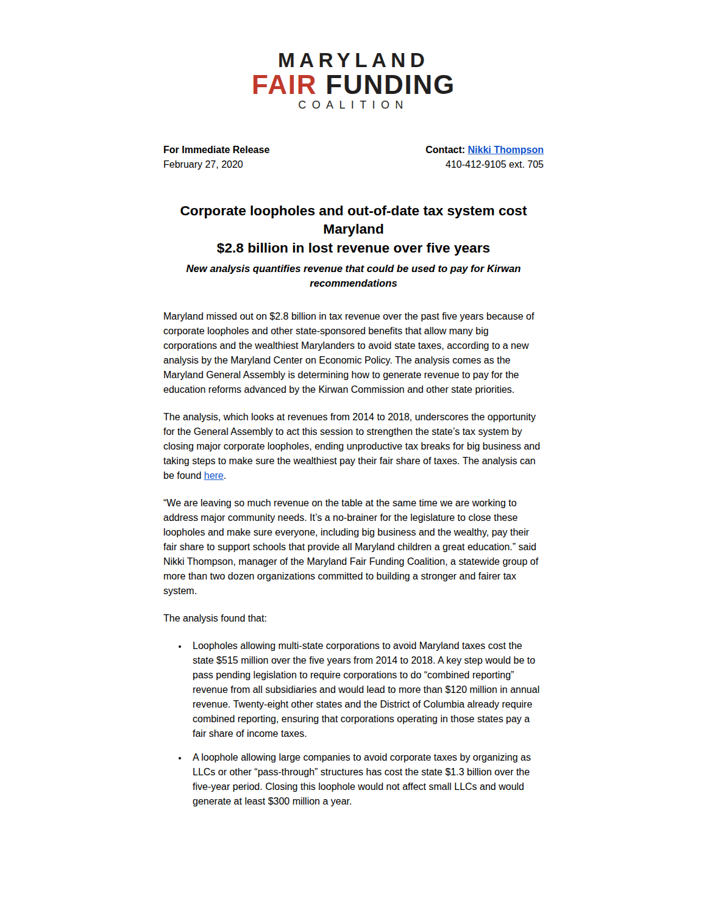MARYLAND FAIR FUNDING COALITION
| For Immediate Release | Contact: Nikki Thompson |
| February 27, 2020 | 410-412-9105 ext. 705 |
Corporate loopholes and out-of-date tax system cost Maryland
$2.8 billion in lost revenue over five years
New analysis quantifies revenue that could be used to pay for Kirwan recommendations
Maryland missed out on $2.8 billion in tax revenue over the past five years because of corporate loopholes and other state-sponsored benefits that allow many big corporations and the wealthiest Marylanders to avoid state taxes, according to a new analysis by the Maryland Center on Economic Policy. The analysis comes as the Maryland General Assembly is determining how to generate revenue to pay for the education reforms advanced by the Kirwan Commission and other state priorities.
The analysis, which looks at revenues from 2014 to 2018, underscores the opportunity for the General Assembly to act this session to strengthen the state’s tax system by closing major corporate loopholes, ending unproductive tax breaks for big business and taking steps to make sure the wealthiest pay their fair share of taxes. The analysis can be found here.
“We are leaving so much revenue on the table at the same time we are working to address major community needs. It’s a no-brainer for the legislature to close these loopholes and make sure everyone, including big business and the wealthy, pay their fair share to support schools that provide all Maryland children a great education.” said Nikki Thompson, manager of the Maryland Fair Funding Coalition, a statewide group of more than two dozen organizations committed to building a stronger and fairer tax system.
The analysis found that:
Loopholes allowing multi-state corporations to avoid Maryland taxes cost the state $515 million over the five years from 2014 to 2018. A key step would be to pass pending legislation to require corporations to do “combined reporting” revenue from all subsidiaries and would lead to more than $120 million in annual revenue. Twenty-eight other states and the District of Columbia already require combined reporting, ensuring that corporations operating in those states pay a fair share of income taxes.
A loophole allowing large companies to avoid corporate taxes by organizing as LLCs or other “pass-through” structures has cost the state $1.3 billion over the five-year period. Closing this loophole would not affect small LLCs and would generate at least $300 million a year.